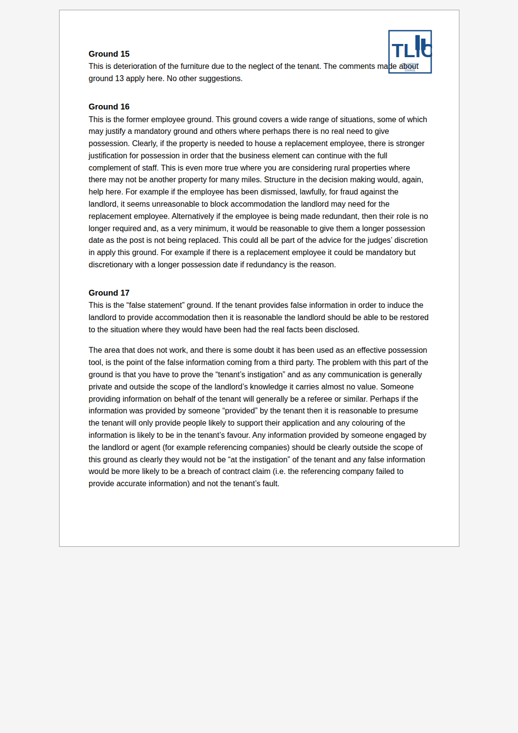TLIC THE LETTINGS INDUSTRY COUNCIL
Ground 15
This is deterioration of the furniture due to the neglect of the tenant. The comments made about ground 13 apply here. No other suggestions.
Ground 16
This is the former employee ground. This ground covers a wide range of situations, some of which may justify a mandatory ground and others where perhaps there is no real need to give possession. Clearly, if the property is needed to house a replacement employee, there is stronger justification for possession in order that the business element can continue with the full complement of staff. This is even more true where you are considering rural properties where there may not be another property for many miles. Structure in the decision making would, again, help here. For example if the employee has been dismissed, lawfully, for fraud against the landlord, it seems unreasonable to block accommodation the landlord may need for the replacement employee. Alternatively if the employee is being made redundant, then their role is no longer required and, as a very minimum, it would be reasonable to give them a longer possession date as the post is not being replaced. This could all be part of the advice for the judges’ discretion in apply this ground. For example if there is a replacement employee it could be mandatory but discretionary with a longer possession date if redundancy is the reason.
Ground 17
This is the “false statement” ground. If the tenant provides false information in order to induce the landlord to provide accommodation then it is reasonable the landlord should be able to be restored to the situation where they would have been had the real facts been disclosed.
The area that does not work, and there is some doubt it has been used as an effective possession tool, is the point of the false information coming from a third party. The problem with this part of the ground is that you have to prove the “tenant’s instigation” and as any communication is generally private and outside the scope of the landlord’s knowledge it carries almost no value. Someone providing information on behalf of the tenant will generally be a referee or similar. Perhaps if the information was provided by someone “provided” by the tenant then it is reasonable to presume the tenant will only provide people likely to support their application and any colouring of the information is likely to be in the tenant’s favour. Any information provided by someone engaged by the landlord or agent (for example referencing companies) should be clearly outside the scope of this ground as clearly they would not be “at the instigation” of the tenant and any false information would be more likely to be a breach of contract claim (i.e. the referencing company failed to provide accurate information) and not the tenant’s fault.